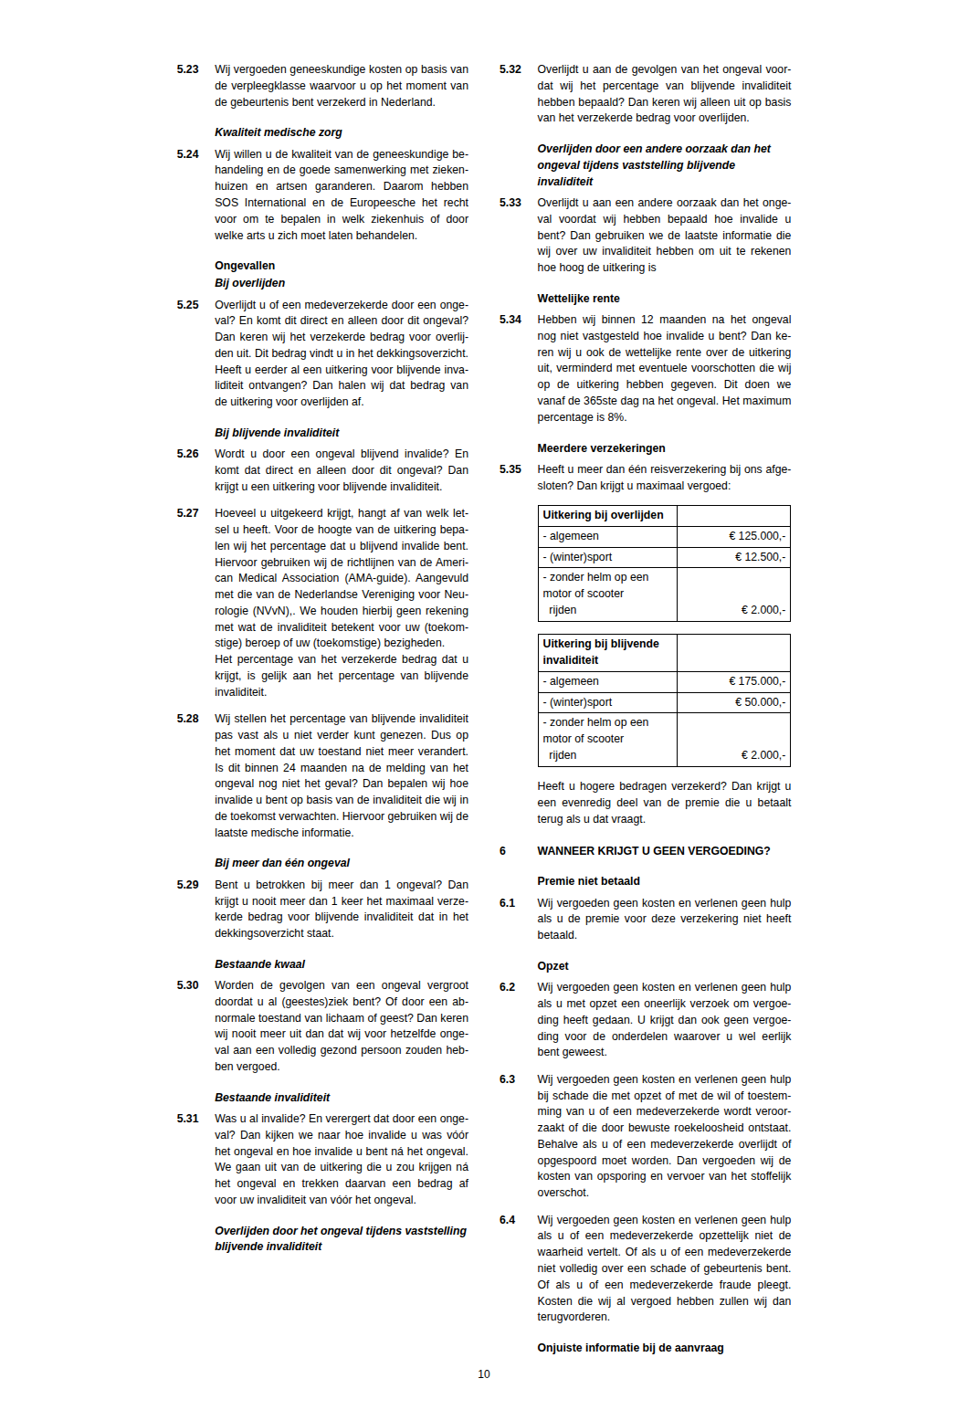5.23
Wij vergoeden geneeskundige kosten op basis van de verpleegklasse waarvoor u op het moment van de gebeurtenis bent verzekerd in Nederland.
Kwaliteit medische zorg
5.24
Wij willen u de kwaliteit van de geneeskundige behandeling en de goede samenwerking met ziekenhuizen en artsen garanderen. Daarom hebben SOS International en de Europeesche het recht voor om te bepalen in welk ziekenhuis of door welke arts u zich moet laten behandelen.
Ongevallen
Bij overlijden
5.25
Overlijdt u of een medeverzekerde door een ongeval? En komt dit direct en alleen door dit ongeval? Dan keren wij het verzekerde bedrag voor overlijden uit. Dit bedrag vindt u in het dekkingsoverzicht. Heeft u eerder al een uitkering voor blijvende invaliditeit ontvangen? Dan halen wij dat bedrag van de uitkering voor overlijden af.
Bij blijvende invaliditeit
5.26
Wordt u door een ongeval blijvend invalide? En komt dat direct en alleen door dit ongeval? Dan krijgt u een uitkering voor blijvende invaliditeit.
5.27
Hoeveel u uitgekeerd krijgt, hangt af van welk letsel u heeft. Voor de hoogte van de uitkering bepalen wij het percentage dat u blijvend invalide bent. Hiervoor gebruiken wij de richtlijnen van de American Medical Association (AMA-guide). Aangevuld met die van de Nederlandse Vereniging voor Neurologie (NVvN),. We houden hierbij geen rekening met wat de invaliditeit betekent voor uw (toekomstige) beroep of uw (toekomstige) bezigheden.
Het percentage van het verzekerde bedrag dat u krijgt, is gelijk aan het percentage van blijvende invaliditeit.
5.28
Wij stellen het percentage van blijvende invaliditeit pas vast als u niet verder kunt genezen. Dus op het moment dat uw toestand niet meer verandert. Is dit binnen 24 maanden na de melding van het ongeval nog niet het geval? Dan bepalen wij hoe invalide u bent op basis van de invaliditeit die wij in de toekomst verwachten. Hiervoor gebruiken wij de laatste medische informatie.
Bij meer dan één ongeval
5.29
Bent u betrokken bij meer dan 1 ongeval? Dan krijgt u nooit meer dan 1 keer het maximaal verzekerde bedrag voor blijvende invaliditeit dat in het dekkingsoverzicht staat.
Bestaande kwaal
5.30
Worden de gevolgen van een ongeval vergroot doordat u al (geestes)ziek bent? Of door een abnormale toestand van lichaam of geest? Dan keren wij nooit meer uit dan dat wij voor hetzelfde ongeval aan een volledig gezond persoon zouden hebben vergoed.
Bestaande invaliditeit
5.31
Was u al invalide? En verergert dat door een ongeval? Dan kijken we naar hoe invalide u was vóór het ongeval en hoe invalide u bent ná het ongeval. We gaan uit van de uitkering die u zou krijgen ná het ongeval en trekken daarvan een bedrag af voor uw invaliditeit van vóór het ongeval.
Overlijden door het ongeval tijdens vaststelling blijvende invaliditeit
5.32
Overlijdt u aan de gevolgen van het ongeval voordat wij het percentage van blijvende invaliditeit hebben bepaald? Dan keren wij alleen uit op basis van het verzekerde bedrag voor overlijden.
Overlijden door een andere oorzaak dan het ongeval tijdens vaststelling blijvende invaliditeit
5.33
Overlijdt u aan een andere oorzaak dan het ongeval voordat wij hebben bepaald hoe invalide u bent? Dan gebruiken we de laatste informatie die wij over uw invaliditeit hebben om uit te rekenen hoe hoog de uitkering is
Wettelijke rente
5.34
Hebben wij binnen 12 maanden na het ongeval nog niet vastgesteld hoe invalide u bent? Dan keren wij u ook de wettelijke rente over de uitkering uit, verminderd met eventuele voorschotten die wij op de uitkering hebben gegeven. Dit doen we vanaf de 365ste dag na het ongeval. Het maximum percentage is 8%.
Meerdere verzekeringen
5.35
Heeft u meer dan één reisverzekering bij ons afgesloten? Dan krijgt u maximaal vergoed:
| Uitkering bij overlijden | |
| --- | --- |
| - algemeen | € 125.000,- |
| - (winter)sport | € 12.500,- |
| - zonder helm op een motor of scooter rijden | € 2.000,- |
| Uitkering bij blijvende invaliditeit | |
| --- | --- |
| - algemeen | € 175.000,- |
| - (winter)sport | € 50.000,- |
| - zonder helm op een motor of scooter rijden | € 2.000,- |
Heeft u hogere bedragen verzekerd? Dan krijgt u een evenredig deel van de premie die u betaalt terug als u dat vraagt.
6
Wanneer krijgt u geen vergoeding?
Premie niet betaald
6.1
Wij vergoeden geen kosten en verlenen geen hulp als u de premie voor deze verzekering niet heeft betaald.
Opzet
6.2
Wij vergoeden geen kosten en verlenen geen hulp als u met opzet een oneerlijk verzoek om vergoeding heeft gedaan. U krijgt dan ook geen vergoeding voor de onderdelen waarover u wel eerlijk bent geweest.
6.3
Wij vergoeden geen kosten en verlenen geen hulp bij schade die met opzet of met de wil of toestemming van u of een medeverzekerde wordt veroorzaakt of die door bewuste roekeloosheid ontstaat. Behalve als u of een medeverzekerde overlijdt of opgespoord moet worden. Dan vergoeden wij de kosten van opsporing en vervoer van het stoffelijk overschot.
6.4
Wij vergoeden geen kosten en verlenen geen hulp als u of een medeverzekerde opzettelijk niet de waarheid vertelt. Of als u of een medeverzekerde niet volledig over een schade of gebeurtenis bent. Of als u of een medeverzekerde fraude pleegt. Kosten die wij al vergoed hebben zullen wij dan terugvorderen.
Onjuiste informatie bij de aanvraag
10